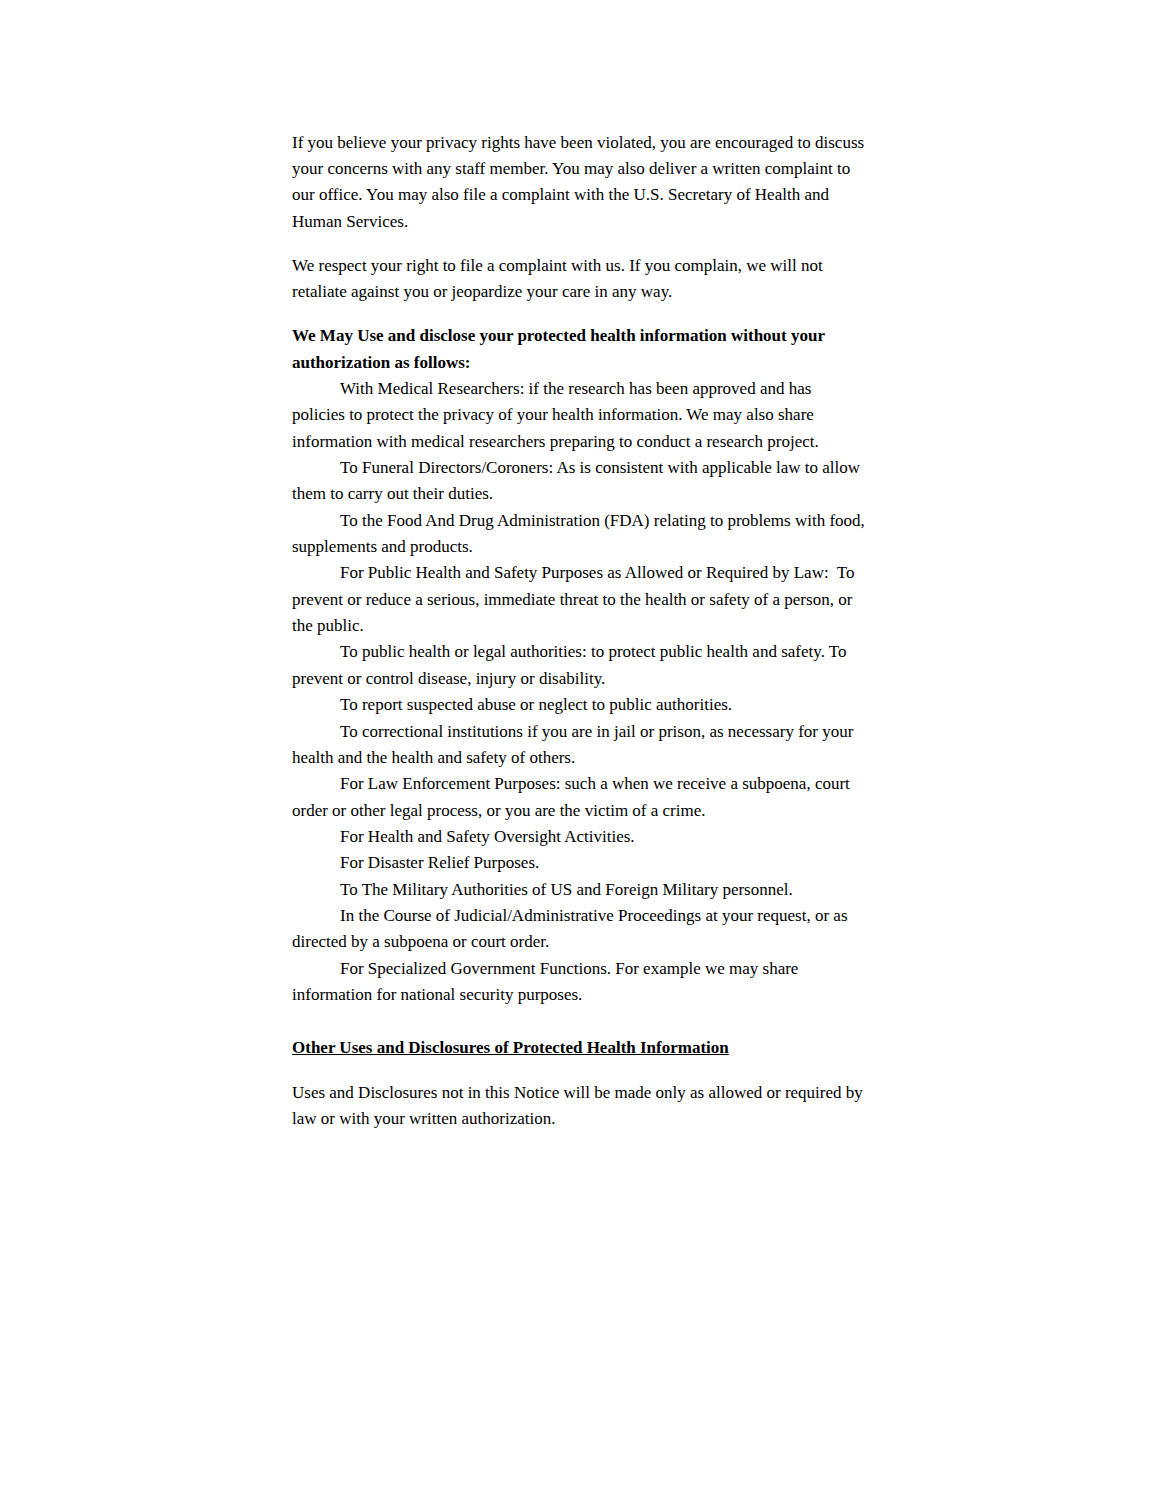If you believe your privacy rights have been violated, you are encouraged to discuss your concerns with any staff member. You may also deliver a written complaint to our office. You may also file a complaint with the U.S. Secretary of Health and Human Services.
We respect your right to file a complaint with us. If you complain, we will not retaliate against you or jeopardize your care in any way.
We May Use and disclose your protected health information without your authorization as follows:
With Medical Researchers: if the research has been approved and has policies to protect the privacy of your health information. We may also share information with medical researchers preparing to conduct a research project.
To Funeral Directors/Coroners: As is consistent with applicable law to allow them to carry out their duties.
To the Food And Drug Administration (FDA) relating to problems with food, supplements and products.
For Public Health and Safety Purposes as Allowed or Required by Law: To prevent or reduce a serious, immediate threat to the health or safety of a person, or the public.
To public health or legal authorities: to protect public health and safety. To prevent or control disease, injury or disability.
To report suspected abuse or neglect to public authorities.
To correctional institutions if you are in jail or prison, as necessary for your health and the health and safety of others.
For Law Enforcement Purposes: such a when we receive a subpoena, court order or other legal process, or you are the victim of a crime.
For Health and Safety Oversight Activities.
For Disaster Relief Purposes.
To The Military Authorities of US and Foreign Military personnel.
In the Course of Judicial/Administrative Proceedings at your request, or as directed by a subpoena or court order.
For Specialized Government Functions. For example we may share information for national security purposes.
Other Uses and Disclosures of Protected Health Information
Uses and Disclosures not in this Notice will be made only as allowed or required by law or with your written authorization.